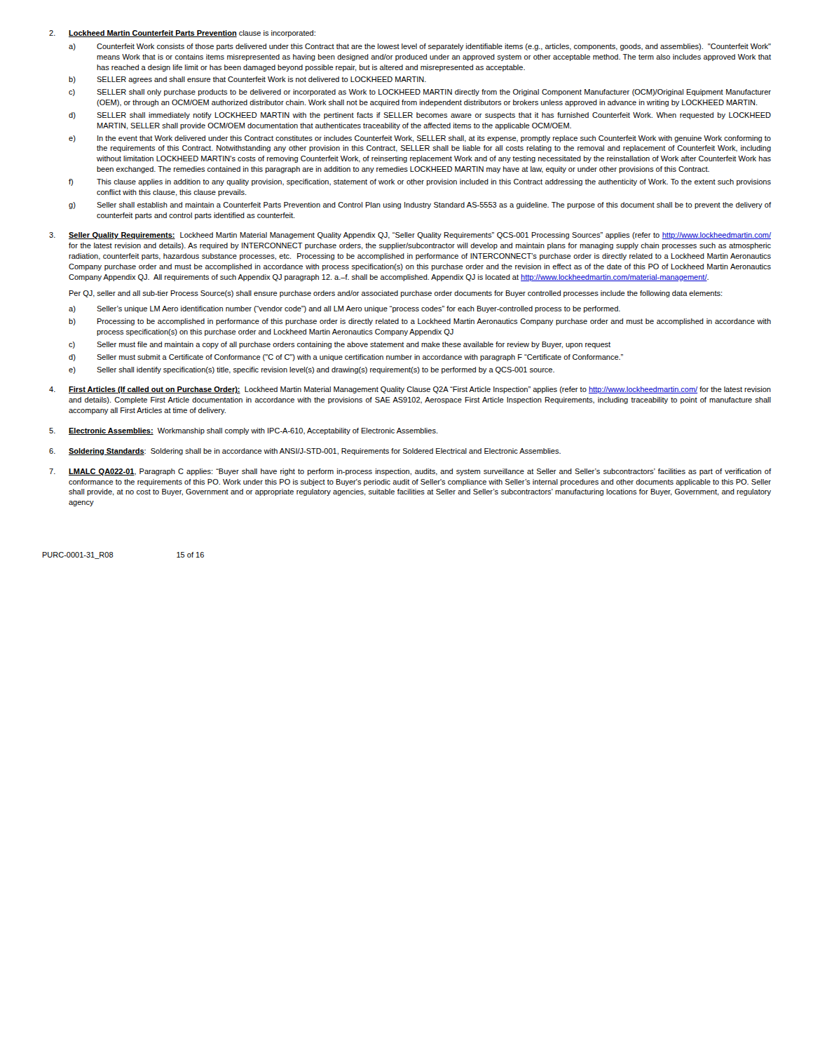Lockheed Martin Counterfeit Parts Prevention clause is incorporated:
Counterfeit Work consists of those parts delivered under this Contract that are the lowest level of separately identifiable items (e.g., articles, components, goods, and assemblies). "Counterfeit Work" means Work that is or contains items misrepresented as having been designed and/or produced under an approved system or other acceptable method. The term also includes approved Work that has reached a design life limit or has been damaged beyond possible repair, but is altered and misrepresented as acceptable.
SELLER agrees and shall ensure that Counterfeit Work is not delivered to LOCKHEED MARTIN.
SELLER shall only purchase products to be delivered or incorporated as Work to LOCKHEED MARTIN directly from the Original Component Manufacturer (OCM)/Original Equipment Manufacturer (OEM), or through an OCM/OEM authorized distributor chain. Work shall not be acquired from independent distributors or brokers unless approved in advance in writing by LOCKHEED MARTIN.
SELLER shall immediately notify LOCKHEED MARTIN with the pertinent facts if SELLER becomes aware or suspects that it has furnished Counterfeit Work. When requested by LOCKHEED MARTIN, SELLER shall provide OCM/OEM documentation that authenticates traceability of the affected items to the applicable OCM/OEM.
In the event that Work delivered under this Contract constitutes or includes Counterfeit Work, SELLER shall, at its expense, promptly replace such Counterfeit Work with genuine Work conforming to the requirements of this Contract. Notwithstanding any other provision in this Contract, SELLER shall be liable for all costs relating to the removal and replacement of Counterfeit Work, including without limitation LOCKHEED MARTIN's costs of removing Counterfeit Work, of reinserting replacement Work and of any testing necessitated by the reinstallation of Work after Counterfeit Work has been exchanged. The remedies contained in this paragraph are in addition to any remedies LOCKHEED MARTIN may have at law, equity or under other provisions of this Contract.
This clause applies in addition to any quality provision, specification, statement of work or other provision included in this Contract addressing the authenticity of Work. To the extent such provisions conflict with this clause, this clause prevails.
Seller shall establish and maintain a Counterfeit Parts Prevention and Control Plan using Industry Standard AS-5553 as a guideline. The purpose of this document shall be to prevent the delivery of counterfeit parts and control parts identified as counterfeit.
Seller Quality Requirements: Lockheed Martin Material Management Quality Appendix QJ, “Seller Quality Requirements” QCS-001 Processing Sources” applies (refer to http://www.lockheedmartin.com/ for the latest revision and details). As required by INTERCONNECT purchase orders, the supplier/subcontractor will develop and maintain plans for managing supply chain processes such as atmospheric radiation, counterfeit parts, hazardous substance processes, etc. Processing to be accomplished in performance of INTERCONNECT’s purchase order is directly related to a Lockheed Martin Aeronautics Company purchase order and must be accomplished in accordance with process specification(s) on this purchase order and the revision in effect as of the date of this PO of Lockheed Martin Aeronautics Company Appendix QJ. All requirements of such Appendix QJ paragraph 12. a.–f. shall be accomplished. Appendix QJ is located at http://www.lockheedmartin.com/material-management/.
Per QJ, seller and all sub-tier Process Source(s) shall ensure purchase orders and/or associated purchase order documents for Buyer controlled processes include the following data elements:
Seller’s unique LM Aero identification number (“vendor code”) and all LM Aero unique “process codes” for each Buyer-controlled process to be performed.
Processing to be accomplished in performance of this purchase order is directly related to a Lockheed Martin Aeronautics Company purchase order and must be accomplished in accordance with process specification(s) on this purchase order and Lockheed Martin Aeronautics Company Appendix QJ
Seller must file and maintain a copy of all purchase orders containing the above statement and make these available for review by Buyer, upon request
Seller must submit a Certificate of Conformance ("C of C") with a unique certification number in accordance with paragraph F “Certificate of Conformance.”
Seller shall identify specification(s) title, specific revision level(s) and drawing(s) requirement(s) to be performed by a QCS-001 source.
First Articles (If called out on Purchase Order): Lockheed Martin Material Management Quality Clause Q2A “First Article Inspection” applies (refer to http://www.lockheedmartin.com/ for the latest revision and details). Complete First Article documentation in accordance with the provisions of SAE AS9102, Aerospace First Article Inspection Requirements, including traceability to point of manufacture shall accompany all First Articles at time of delivery.
Electronic Assemblies: Workmanship shall comply with IPC-A-610, Acceptability of Electronic Assemblies.
Soldering Standards: Soldering shall be in accordance with ANSI/J-STD-001, Requirements for Soldered Electrical and Electronic Assemblies.
LMALC QA022-01, Paragraph C applies: “Buyer shall have right to perform in-process inspection, audits, and system surveillance at Seller and Seller’s subcontractors’ facilities as part of verification of conformance to the requirements of this PO. Work under this PO is subject to Buyer's periodic audit of Seller's compliance with Seller’s internal procedures and other documents applicable to this PO. Seller shall provide, at no cost to Buyer, Government and or appropriate regulatory agencies, suitable facilities at Seller and Seller’s subcontractors’ manufacturing locations for Buyer, Government, and regulatory agency
PURC-0001-31_R08 15 of 16